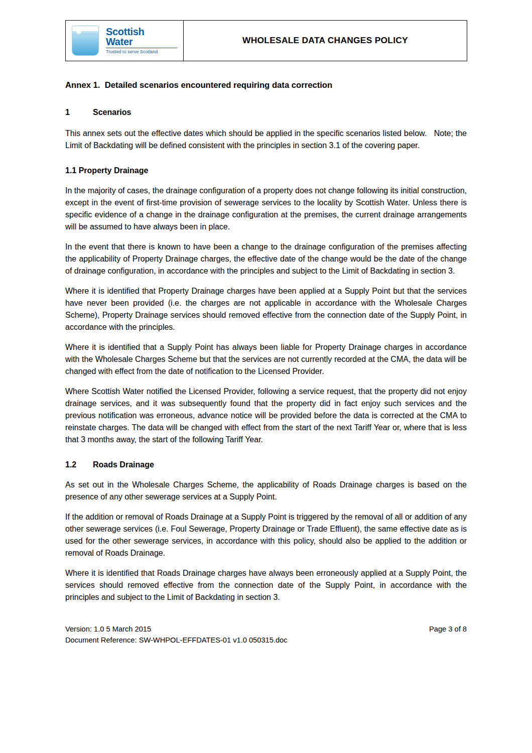Scottish
Water
Trusted to serve Scotland
WHOLESALE DATA CHANGES POLICY
Annex 1. Detailed scenarios encountered requiring data correction
1 Scenarios
This annex sets out the effective dates which should be applied in the specific scenarios listed below. Note; the Limit of Backdating will be defined consistent with the principles in section 3.1 of the covering paper.
1.1 Property Drainage
In the majority of cases, the drainage configuration of a property does not change following its initial construction, except in the event of first-time provision of sewerage services to the locality by Scottish Water. Unless there is specific evidence of a change in the drainage configuration at the premises, the current drainage arrangements will be assumed to have always been in place.
In the event that there is known to have been a change to the drainage configuration of the premises affecting the applicability of Property Drainage charges, the effective date of the change would be the date of the change of drainage configuration, in accordance with the principles and subject to the Limit of Backdating in section 3.
Where it is identified that Property Drainage charges have been applied at a Supply Point but that the services have never been provided (i.e. the charges are not applicable in accordance with the Wholesale Charges Scheme), Property Drainage services should removed effective from the connection date of the Supply Point, in accordance with the principles.
Where it is identified that a Supply Point has always been liable for Property Drainage charges in accordance with the Wholesale Charges Scheme but that the services are not currently recorded at the CMA, the data will be changed with effect from the date of notification to the Licensed Provider.
Where Scottish Water notified the Licensed Provider, following a service request, that the property did not enjoy drainage services, and it was subsequently found that the property did in fact enjoy such services and the previous notification was erroneous, advance notice will be provided before the data is corrected at the CMA to reinstate charges. The data will be changed with effect from the start of the next Tariff Year or, where that is less that 3 months away, the start of the following Tariff Year.
1.2 Roads Drainage
As set out in the Wholesale Charges Scheme, the applicability of Roads Drainage charges is based on the presence of any other sewerage services at a Supply Point.
If the addition or removal of Roads Drainage at a Supply Point is triggered by the removal of all or addition of any other sewerage services (i.e. Foul Sewerage, Property Drainage or Trade Effluent), the same effective date as is used for the other sewerage services, in accordance with this policy, should also be applied to the addition or removal of Roads Drainage.
Where it is identified that Roads Drainage charges have always been erroneously applied at a Supply Point, the services should removed effective from the connection date of the Supply Point, in accordance with the principles and subject to the Limit of Backdating in section 3.
Version: 1.0 5 March 2015 Document Reference: SW-WHPOL-EFFDATES-01 v1.0 050315.doc
Page 3 of 8